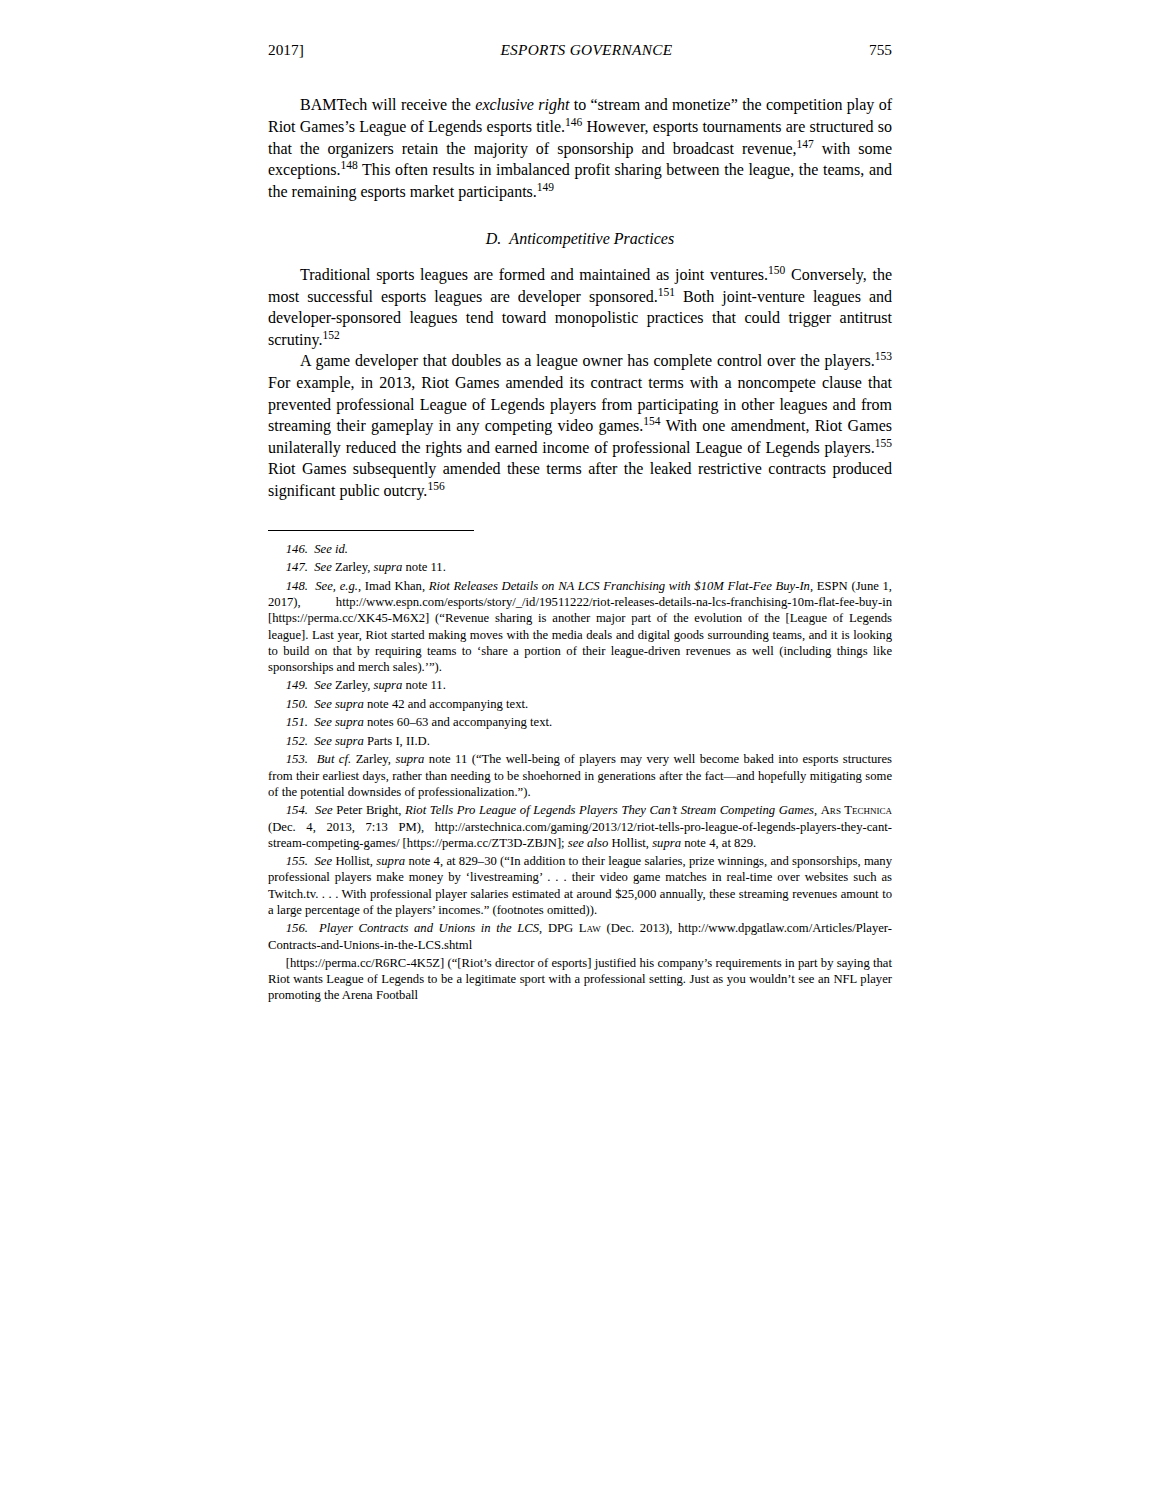2017] ESPORTS GOVERNANCE 755
BAMTech will receive the exclusive right to “stream and monetize” the competition play of Riot Games’s League of Legends esports title.146 However, esports tournaments are structured so that the organizers retain the majority of sponsorship and broadcast revenue,147 with some exceptions.148 This often results in imbalanced profit sharing between the league, the teams, and the remaining esports market participants.149
D. Anticompetitive Practices
Traditional sports leagues are formed and maintained as joint ventures.150 Conversely, the most successful esports leagues are developer sponsored.151 Both joint-venture leagues and developer-sponsored leagues tend toward monopolistic practices that could trigger antitrust scrutiny.152
A game developer that doubles as a league owner has complete control over the players.153 For example, in 2013, Riot Games amended its contract terms with a noncompete clause that prevented professional League of Legends players from participating in other leagues and from streaming their gameplay in any competing video games.154 With one amendment, Riot Games unilaterally reduced the rights and earned income of professional League of Legends players.155 Riot Games subsequently amended these terms after the leaked restrictive contracts produced significant public outcry.156
146. See id.
147. See Zarley, supra note 11.
148. See, e.g., Imad Khan, Riot Releases Details on NA LCS Franchising with $10M Flat-Fee Buy-In, ESPN (June 1, 2017), http://www.espn.com/esports/story/_/id/19511222/riot-releases-details-na-lcs-franchising-10m-flat-fee-buy-in [https://perma.cc/XK45-M6X2] (“Revenue sharing is another major part of the evolution of the [League of Legends league]. Last year, Riot started making moves with the media deals and digital goods surrounding teams, and it is looking to build on that by requiring teams to ‘share a portion of their league-driven revenues as well (including things like sponsorships and merch sales).’”).
149. See Zarley, supra note 11.
150. See supra note 42 and accompanying text.
151. See supra notes 60–63 and accompanying text.
152. See supra Parts I, II.D.
153. But cf. Zarley, supra note 11 (“The well-being of players may very well become baked into esports structures from their earliest days, rather than needing to be shoehorned in generations after the fact—and hopefully mitigating some of the potential downsides of professionalization.”).
154. See Peter Bright, Riot Tells Pro League of Legends Players They Can’t Stream Competing Games, Ars Technica (Dec. 4, 2013, 7:13 PM), http://arstechnica.com/gaming/2013/12/riot-tells-pro-league-of-legends-players-they-cant-stream-competing-games/ [https://perma.cc/ZT3D-ZBJN]; see also Hollist, supra note 4, at 829.
155. See Hollist, supra note 4, at 829–30 (“In addition to their league salaries, prize winnings, and sponsorships, many professional players make money by ‘livestreaming’ . . . their video game matches in real-time over websites such as Twitch.tv. . . . With professional player salaries estimated at around $25,000 annually, these streaming revenues amount to a large percentage of the players’ incomes.” (footnotes omitted)).
156. Player Contracts and Unions in the LCS, DPG Law (Dec. 2013), http://www.dpgatlaw.com/Articles/Player-Contracts-and-Unions-in-the-LCS.shtml
[https://perma.cc/R6RC-4K5Z] (“[Riot’s director of esports] justified his company’s requirements in part by saying that Riot wants League of Legends to be a legitimate sport with a professional setting. Just as you wouldn’t see an NFL player promoting the Arena Football